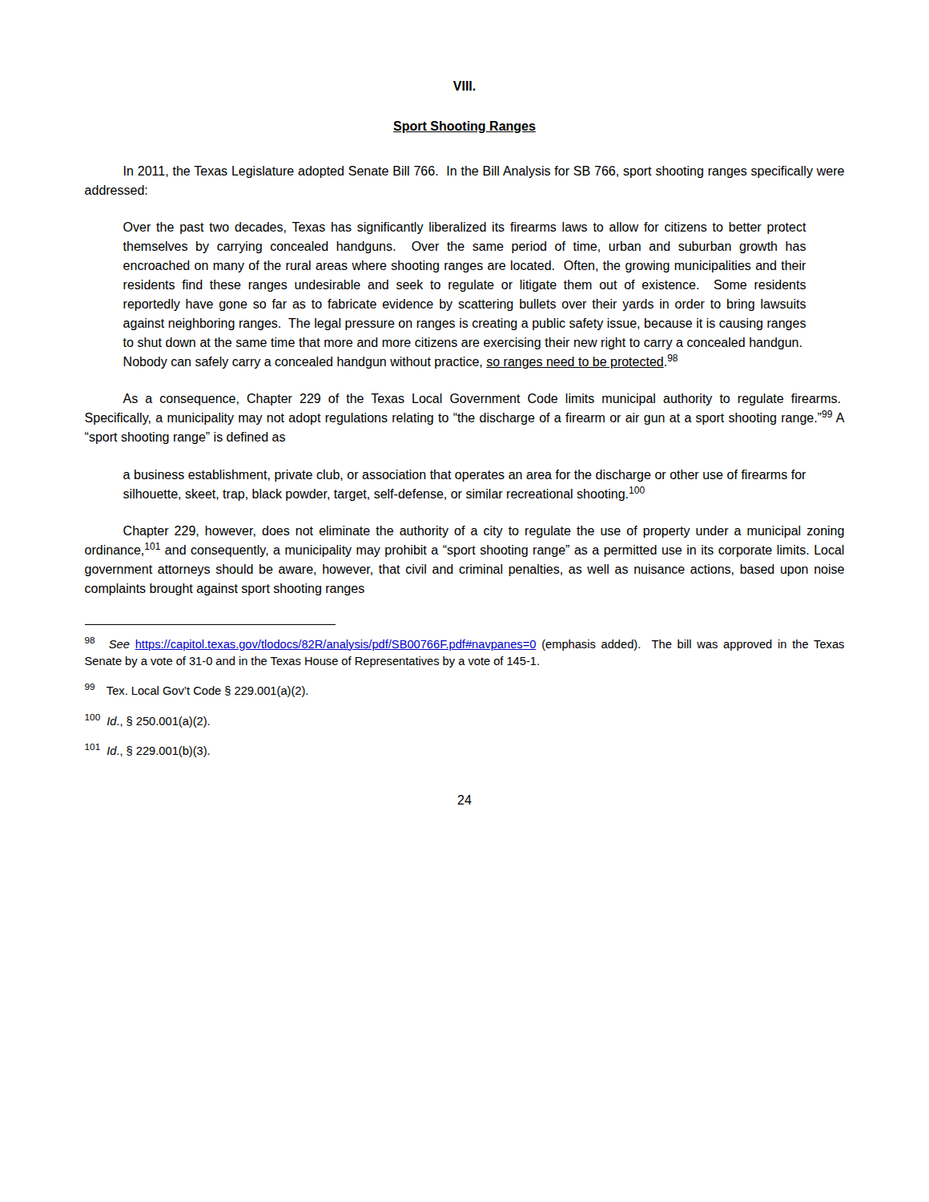VIII.
Sport Shooting Ranges
In 2011, the Texas Legislature adopted Senate Bill 766. In the Bill Analysis for SB 766, sport shooting ranges specifically were addressed:
Over the past two decades, Texas has significantly liberalized its firearms laws to allow for citizens to better protect themselves by carrying concealed handguns. Over the same period of time, urban and suburban growth has encroached on many of the rural areas where shooting ranges are located. Often, the growing municipalities and their residents find these ranges undesirable and seek to regulate or litigate them out of existence. Some residents reportedly have gone so far as to fabricate evidence by scattering bullets over their yards in order to bring lawsuits against neighboring ranges. The legal pressure on ranges is creating a public safety issue, because it is causing ranges to shut down at the same time that more and more citizens are exercising their new right to carry a concealed handgun. Nobody can safely carry a concealed handgun without practice, so ranges need to be protected.98
As a consequence, Chapter 229 of the Texas Local Government Code limits municipal authority to regulate firearms. Specifically, a municipality may not adopt regulations relating to “the discharge of a firearm or air gun at a sport shooting range.”99 A “sport shooting range” is defined as
a business establishment, private club, or association that operates an area for the discharge or other use of firearms for silhouette, skeet, trap, black powder, target, self-defense, or similar recreational shooting.100
Chapter 229, however, does not eliminate the authority of a city to regulate the use of property under a municipal zoning ordinance,101 and consequently, a municipality may prohibit a “sport shooting range” as a permitted use in its corporate limits. Local government attorneys should be aware, however, that civil and criminal penalties, as well as nuisance actions, based upon noise complaints brought against sport shooting ranges
98 See https://capitol.texas.gov/tlodocs/82R/analysis/pdf/SB00766F.pdf#navpanes=0 (emphasis added). The bill was approved in the Texas Senate by a vote of 31-0 and in the Texas House of Representatives by a vote of 145-1.
99 Tex. Local Gov’t Code § 229.001(a)(2).
100 Id., § 250.001(a)(2).
101 Id., § 229.001(b)(3).
24